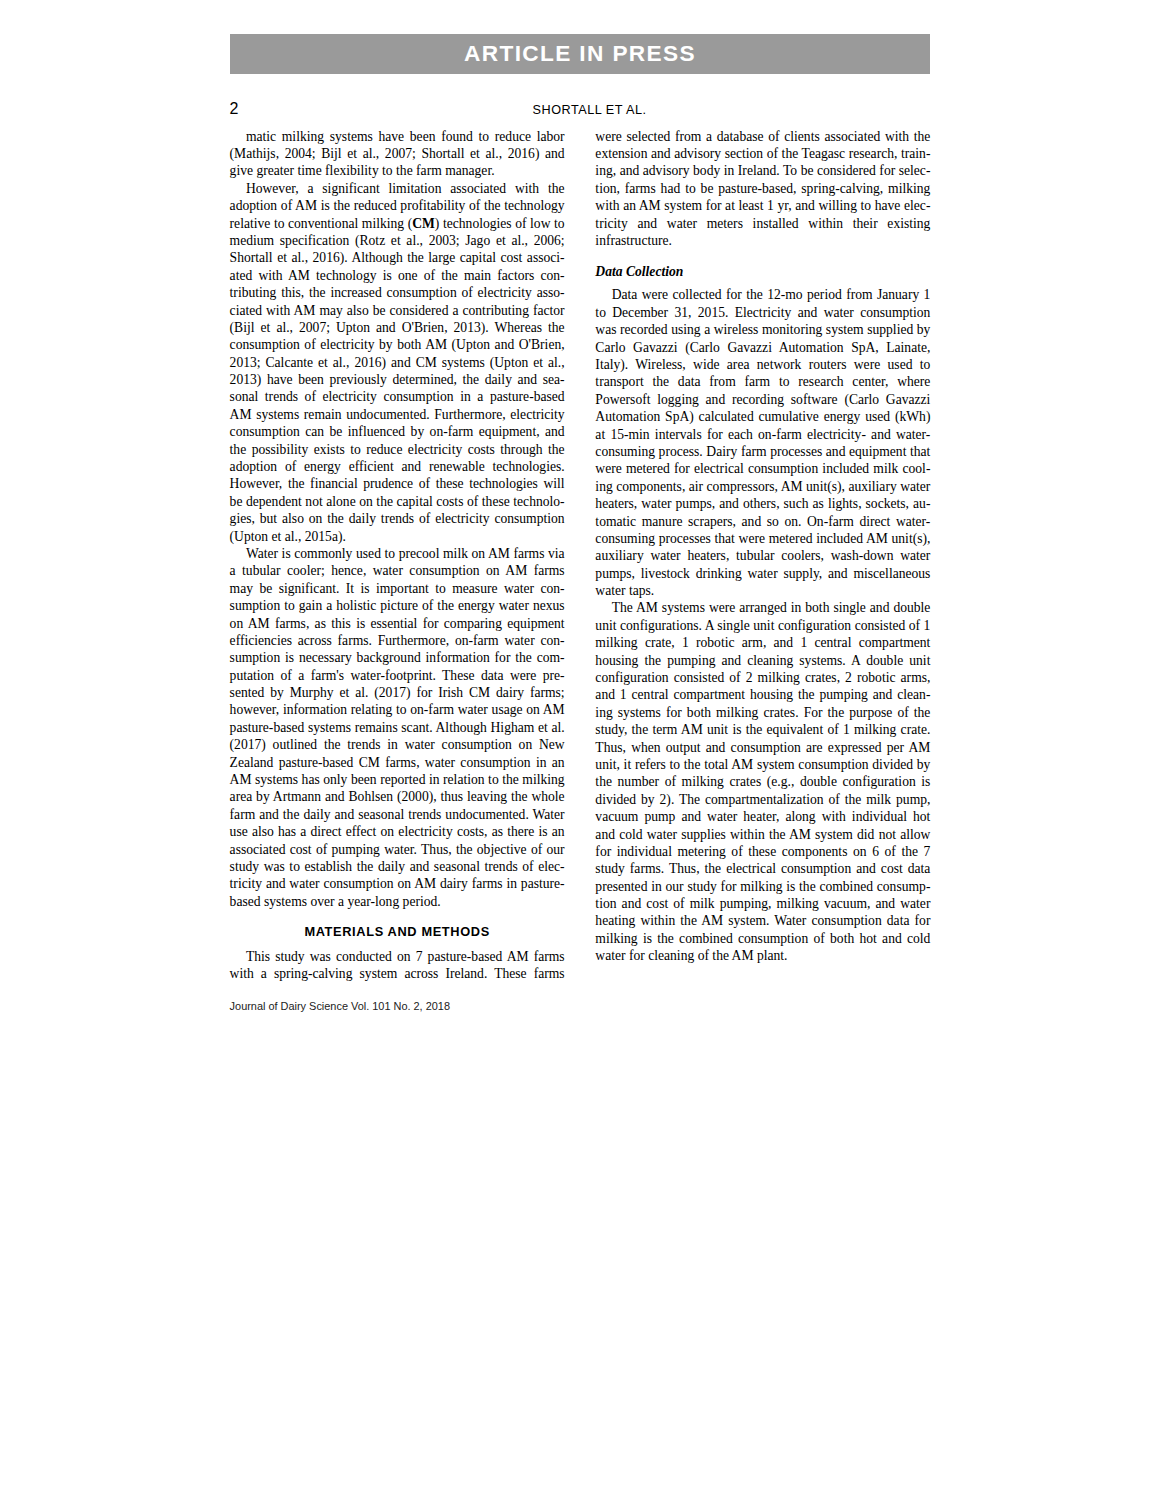ARTICLE IN PRESS
2
SHORTALL ET AL.
matic milking systems have been found to reduce labor (Mathijs, 2004; Bijl et al., 2007; Shortall et al., 2016) and give greater time flexibility to the farm manager.
However, a significant limitation associated with the adoption of AM is the reduced profitability of the technology relative to conventional milking (CM) technologies of low to medium specification (Rotz et al., 2003; Jago et al., 2006; Shortall et al., 2016). Although the large capital cost associated with AM technology is one of the main factors contributing this, the increased consumption of electricity associated with AM may also be considered a contributing factor (Bijl et al., 2007; Upton and O'Brien, 2013). Whereas the consumption of electricity by both AM (Upton and O'Brien, 2013; Calcante et al., 2016) and CM systems (Upton et al., 2013) have been previously determined, the daily and seasonal trends of electricity consumption in a pasture-based AM systems remain undocumented. Furthermore, electricity consumption can be influenced by on-farm equipment, and the possibility exists to reduce electricity costs through the adoption of energy efficient and renewable technologies. However, the financial prudence of these technologies will be dependent not alone on the capital costs of these technologies, but also on the daily trends of electricity consumption (Upton et al., 2015a).
Water is commonly used to precool milk on AM farms via a tubular cooler; hence, water consumption on AM farms may be significant. It is important to measure water consumption to gain a holistic picture of the energy water nexus on AM farms, as this is essential for comparing equipment efficiencies across farms. Furthermore, on-farm water consumption is necessary background information for the computation of a farm's water-footprint. These data were presented by Murphy et al. (2017) for Irish CM dairy farms; however, information relating to on-farm water usage on AM pasture-based systems remains scant. Although Higham et al. (2017) outlined the trends in water consumption on New Zealand pasture-based CM farms, water consumption in an AM systems has only been reported in relation to the milking area by Artmann and Bohlsen (2000), thus leaving the whole farm and the daily and seasonal trends undocumented. Water use also has a direct effect on electricity costs, as there is an associated cost of pumping water. Thus, the objective of our study was to establish the daily and seasonal trends of electricity and water consumption on AM dairy farms in pasture-based systems over a year-long period.
MATERIALS AND METHODS
This study was conducted on 7 pasture-based AM farms with a spring-calving system across Ireland. These farms were selected from a database of clients associated with the extension and advisory section of the Teagasc research, training, and advisory body in Ireland. To be considered for selection, farms had to be pasture-based, spring-calving, milking with an AM system for at least 1 yr, and willing to have electricity and water meters installed within their existing infrastructure.
Data Collection
Data were collected for the 12-mo period from January 1 to December 31, 2015. Electricity and water consumption was recorded using a wireless monitoring system supplied by Carlo Gavazzi (Carlo Gavazzi Automation SpA, Lainate, Italy). Wireless, wide area network routers were used to transport the data from farm to research center, where Powersoft logging and recording software (Carlo Gavazzi Automation SpA) calculated cumulative energy used (kWh) at 15-min intervals for each on-farm electricity- and water-consuming process. Dairy farm processes and equipment that were metered for electrical consumption included milk cooling components, air compressors, AM unit(s), auxiliary water heaters, water pumps, and others, such as lights, sockets, automatic manure scrapers, and so on. On-farm direct water-consuming processes that were metered included AM unit(s), auxiliary water heaters, tubular coolers, wash-down water pumps, livestock drinking water supply, and miscellaneous water taps.
The AM systems were arranged in both single and double unit configurations. A single unit configuration consisted of 1 milking crate, 1 robotic arm, and 1 central compartment housing the pumping and cleaning systems. A double unit configuration consisted of 2 milking crates, 2 robotic arms, and 1 central compartment housing the pumping and cleaning systems for both milking crates. For the purpose of the study, the term AM unit is the equivalent of 1 milking crate. Thus, when output and consumption are expressed per AM unit, it refers to the total AM system consumption divided by the number of milking crates (e.g., double configuration is divided by 2). The compartmentalization of the milk pump, vacuum pump and water heater, along with individual hot and cold water supplies within the AM system did not allow for individual metering of these components on 6 of the 7 study farms. Thus, the electrical consumption and cost data presented in our study for milking is the combined consumption and cost of milk pumping, milking vacuum, and water heating within the AM system. Water consumption data for milking is the combined consumption of both hot and cold water for cleaning of the AM plant.
Journal of Dairy Science Vol. 101 No. 2, 2018